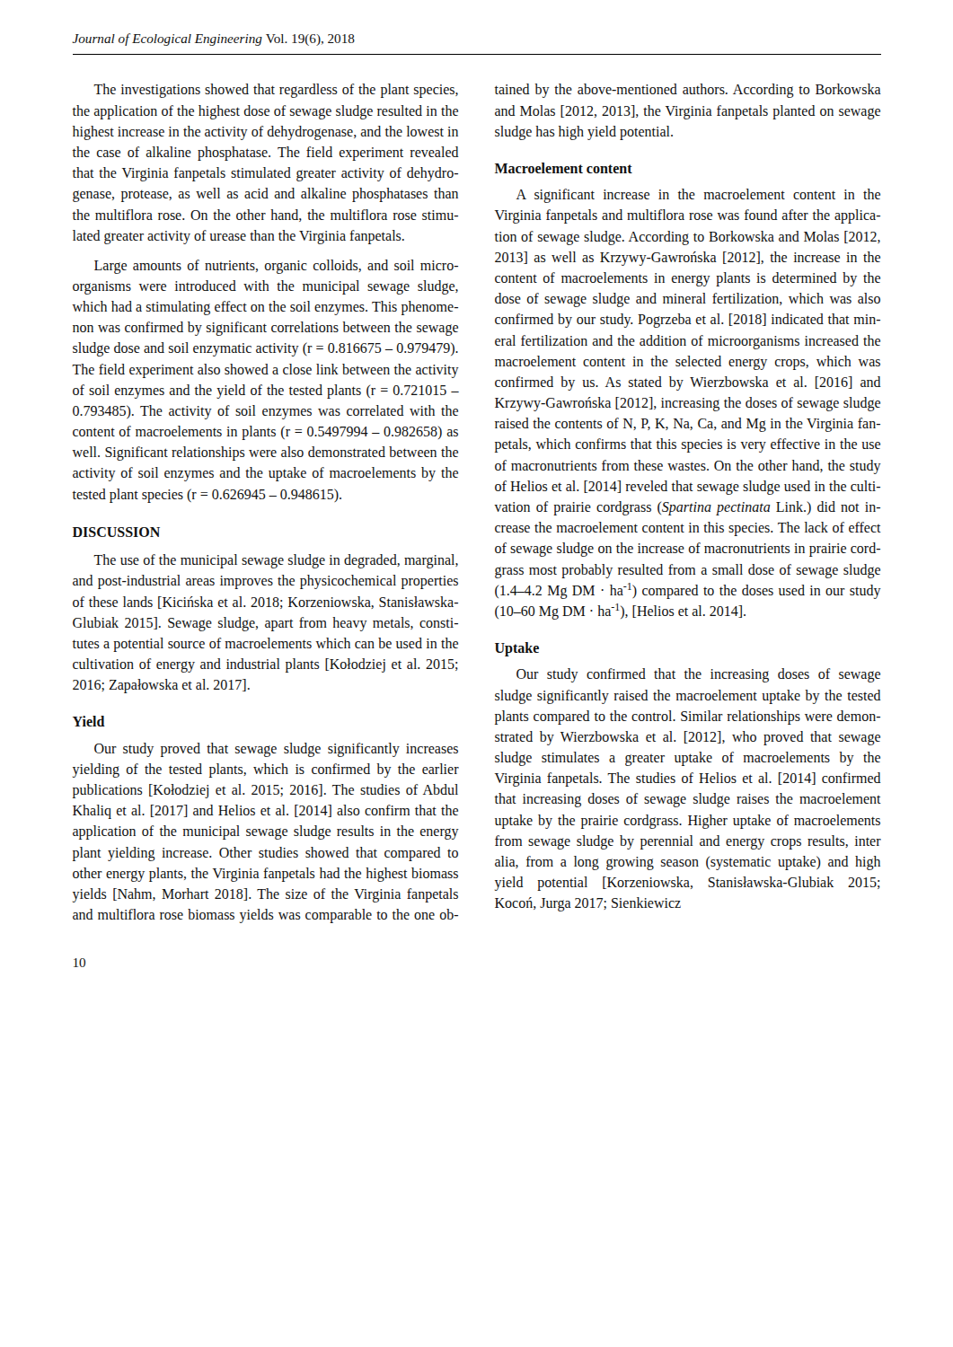Journal of Ecological Engineering Vol. 19(6), 2018
The investigations showed that regardless of the plant species, the application of the highest dose of sewage sludge resulted in the highest increase in the activity of dehydrogenase, and the lowest in the case of alkaline phosphatase. The field experiment revealed that the Virginia fanpetals stimulated greater activity of dehydrogenase, protease, as well as acid and alkaline phosphatases than the multiflora rose. On the other hand, the multiflora rose stimulated greater activity of urease than the Virginia fanpetals.
Large amounts of nutrients, organic colloids, and soil microorganisms were introduced with the municipal sewage sludge, which had a stimulating effect on the soil enzymes. This phenomenon was confirmed by significant correlations between the sewage sludge dose and soil enzymatic activity (r = 0.816675 – 0.979479). The field experiment also showed a close link between the activity of soil enzymes and the yield of the tested plants (r = 0.721015 – 0.793485). The activity of soil enzymes was correlated with the content of macroelements in plants (r = 0.5497994 – 0.982658) as well. Significant relationships were also demonstrated between the activity of soil enzymes and the uptake of macroelements by the tested plant species (r = 0.626945 – 0.948615).
DISCUSSION
The use of the municipal sewage sludge in degraded, marginal, and post-industrial areas improves the physicochemical properties of these lands [Kicińska et al. 2018; Korzeniowska, Stanisławska-Glubiak 2015]. Sewage sludge, apart from heavy metals, constitutes a potential source of macroelements which can be used in the cultivation of energy and industrial plants [Kołodziej et al. 2015; 2016; Zapałowska et al. 2017].
Yield
Our study proved that sewage sludge significantly increases yielding of the tested plants, which is confirmed by the earlier publications [Kołodziej et al. 2015; 2016]. The studies of Abdul Khaliq et al. [2017] and Helios et al. [2014] also confirm that the application of the municipal sewage sludge results in the energy plant yielding increase. Other studies showed that compared to other energy plants, the Virginia fanpetals had the highest biomass yields [Nahm, Morhart 2018]. The size of the Virginia fanpetals and multiflora rose biomass yields was comparable to the one obtained by the above-mentioned authors. According to Borkowska and Molas [2012, 2013], the Virginia fanpetals planted on sewage sludge has high yield potential.
Macroelement content
A significant increase in the macroelement content in the Virginia fanpetals and multiflora rose was found after the application of sewage sludge. According to Borkowska and Molas [2012, 2013] as well as Krzywy-Gawrońska [2012], the increase in the content of macroelements in energy plants is determined by the dose of sewage sludge and mineral fertilization, which was also confirmed by our study. Pogrzeba et al. [2018] indicated that mineral fertilization and the addition of microorganisms increased the macroelement content in the selected energy crops, which was confirmed by us. As stated by Wierzbowska et al. [2016] and Krzywy-Gawrońska [2012], increasing the doses of sewage sludge raised the contents of N, P, K, Na, Ca, and Mg in the Virginia fanpetals, which confirms that this species is very effective in the use of macronutrients from these wastes. On the other hand, the study of Helios et al. [2014] reveled that sewage sludge used in the cultivation of prairie cordgrass (Spartina pectinata Link.) did not increase the macroelement content in this species. The lack of effect of sewage sludge on the increase of macronutrients in prairie cordgrass most probably resulted from a small dose of sewage sludge (1.4–4.2 Mg DM · ha-1) compared to the doses used in our study (10–60 Mg DM · ha-1), [Helios et al. 2014].
Uptake
Our study confirmed that the increasing doses of sewage sludge significantly raised the macroelement uptake by the tested plants compared to the control. Similar relationships were demonstrated by Wierzbowska et al. [2012], who proved that sewage sludge stimulates a greater uptake of macroelements by the Virginia fanpetals. The studies of Helios et al. [2014] confirmed that increasing doses of sewage sludge raises the macroelement uptake by the prairie cordgrass. Higher uptake of macroelements from sewage sludge by perennial and energy crops results, inter alia, from a long growing season (systematic uptake) and high yield potential [Korzeniowska, Stanisławska-Glubiak 2015; Kocoń, Jurga 2017; Sienkiewicz
10